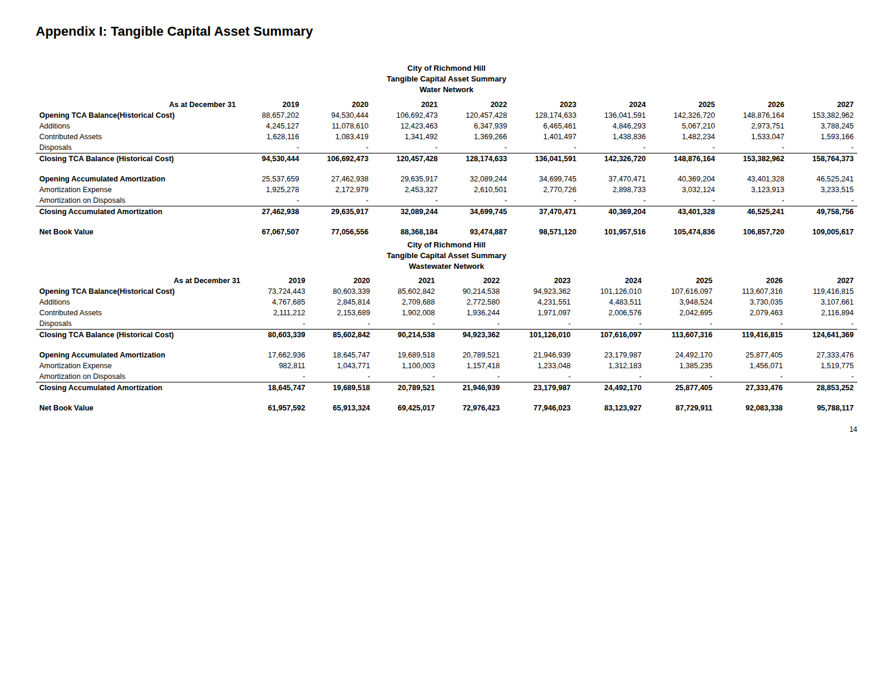Appendix I: Tangible Capital Asset Summary
City of Richmond Hill
Tangible Capital Asset Summary
Water Network
| As at December 31 | 2019 | 2020 | 2021 | 2022 | 2023 | 2024 | 2025 | 2026 | 2027 |
| --- | --- | --- | --- | --- | --- | --- | --- | --- | --- |
| Opening TCA Balance(Historical Cost) | 88,657,202 | 94,530,444 | 106,692,473 | 120,457,428 | 128,174,633 | 136,041,591 | 142,326,720 | 148,876,164 | 153,382,962 |
| Additions | 4,245,127 | 11,078,610 | 12,423,463 | 6,347,939 | 6,465,461 | 4,846,293 | 5,067,210 | 2,973,751 | 3,788,245 |
| Contributed Assets | 1,628,116 | 1,083,419 | 1,341,492 | 1,369,266 | 1,401,497 | 1,438,836 | 1,482,234 | 1,533,047 | 1,593,166 |
| Disposals | - | - | - | - | - | - | - | - | - |
| Closing TCA Balance (Historical Cost) | 94,530,444 | 106,692,473 | 120,457,428 | 128,174,633 | 136,041,591 | 142,326,720 | 148,876,164 | 153,382,962 | 158,764,373 |
| Opening Accumulated Amortization | 25,537,659 | 27,462,938 | 29,635,917 | 32,089,244 | 34,699,745 | 37,470,471 | 40,369,204 | 43,401,328 | 46,525,241 |
| Amortization Expense | 1,925,278 | 2,172,979 | 2,453,327 | 2,610,501 | 2,770,726 | 2,898,733 | 3,032,124 | 3,123,913 | 3,233,515 |
| Amortization on Disposals | - | - | - | - | - | - | - | - | - |
| Closing Accumulated Amortization | 27,462,938 | 29,635,917 | 32,089,244 | 34,699,745 | 37,470,471 | 40,369,204 | 43,401,328 | 46,525,241 | 49,758,756 |
| Net Book Value | 67,067,507 | 77,056,556 | 88,368,184 | 93,474,887 | 98,571,120 | 101,957,516 | 105,474,836 | 106,857,720 | 109,005,617 |
City of Richmond Hill
Tangible Capital Asset Summary
Wastewater Network
| As at December 31 | 2019 | 2020 | 2021 | 2022 | 2023 | 2024 | 2025 | 2026 | 2027 |
| --- | --- | --- | --- | --- | --- | --- | --- | --- | --- |
| Opening TCA Balance(Historical Cost) | 73,724,443 | 80,603,339 | 85,602,842 | 90,214,538 | 94,923,362 | 101,126,010 | 107,616,097 | 113,607,316 | 119,416,815 |
| Additions | 4,767,685 | 2,845,814 | 2,709,688 | 2,772,580 | 4,231,551 | 4,483,511 | 3,948,524 | 3,730,035 | 3,107,661 |
| Contributed Assets | 2,111,212 | 2,153,689 | 1,902,008 | 1,936,244 | 1,971,097 | 2,006,576 | 2,042,695 | 2,079,463 | 2,116,894 |
| Disposals | - | - | - | - | - | - | - | - | - |
| Closing TCA Balance (Historical Cost) | 80,603,339 | 85,602,842 | 90,214,538 | 94,923,362 | 101,126,010 | 107,616,097 | 113,607,316 | 119,416,815 | 124,641,369 |
| Opening Accumulated Amortization | 17,662,936 | 18,645,747 | 19,689,518 | 20,789,521 | 21,946,939 | 23,179,987 | 24,492,170 | 25,877,405 | 27,333,476 |
| Amortization Expense | 982,811 | 1,043,771 | 1,100,003 | 1,157,418 | 1,233,048 | 1,312,183 | 1,385,235 | 1,456,071 | 1,519,775 |
| Amortization on Disposals | - | - | - | - | - | - | - | - | - |
| Closing Accumulated Amortization | 18,645,747 | 19,689,518 | 20,789,521 | 21,946,939 | 23,179,987 | 24,492,170 | 25,877,405 | 27,333,476 | 28,853,252 |
| Net Book Value | 61,957,592 | 65,913,324 | 69,425,017 | 72,976,423 | 77,946,023 | 83,123,927 | 87,729,911 | 92,083,338 | 95,788,117 |
14